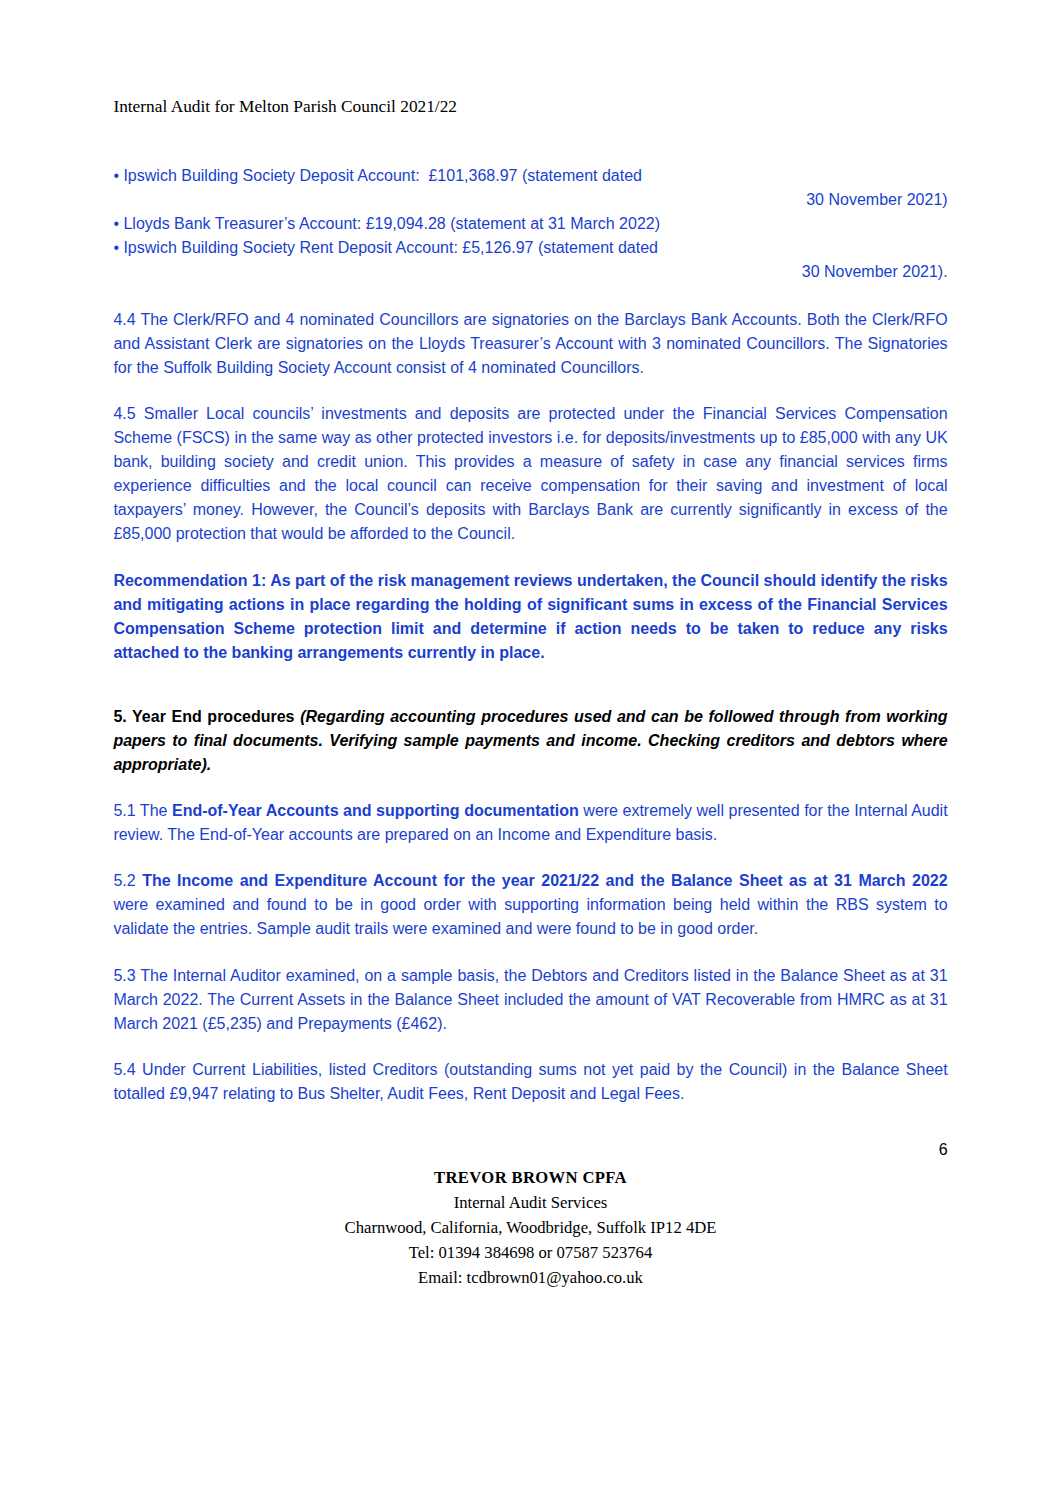Internal Audit for Melton Parish Council 2021/22
• Ipswich Building Society Deposit Account: £101,368.97 (statement dated
30 November 2021)
• Lloyds Bank Treasurer’s Account: £19,094.28 (statement at 31 March 2022)
• Ipswich Building Society Rent Deposit Account: £5,126.97 (statement dated
30 November 2021).
4.4 The Clerk/RFO and 4 nominated Councillors are signatories on the Barclays Bank Accounts. Both the Clerk/RFO and Assistant Clerk are signatories on the Lloyds Treasurer’s Account with 3 nominated Councillors. The Signatories for the Suffolk Building Society Account consist of 4 nominated Councillors.
4.5 Smaller Local councils’ investments and deposits are protected under the Financial Services Compensation Scheme (FSCS) in the same way as other protected investors i.e. for deposits/investments up to £85,000 with any UK bank, building society and credit union. This provides a measure of safety in case any financial services firms experience difficulties and the local council can receive compensation for their saving and investment of local taxpayers’ money. However, the Council’s deposits with Barclays Bank are currently significantly in excess of the £85,000 protection that would be afforded to the Council.
Recommendation 1: As part of the risk management reviews undertaken, the Council should identify the risks and mitigating actions in place regarding the holding of significant sums in excess of the Financial Services Compensation Scheme protection limit and determine if action needs to be taken to reduce any risks attached to the banking arrangements currently in place.
5. Year End procedures (Regarding accounting procedures used and can be followed through from working papers to final documents. Verifying sample payments and income. Checking creditors and debtors where appropriate).
5.1 The End-of-Year Accounts and supporting documentation were extremely well presented for the Internal Audit review. The End-of-Year accounts are prepared on an Income and Expenditure basis.
5.2 The Income and Expenditure Account for the year 2021/22 and the Balance Sheet as at 31 March 2022 were examined and found to be in good order with supporting information being held within the RBS system to validate the entries. Sample audit trails were examined and were found to be in good order.
5.3 The Internal Auditor examined, on a sample basis, the Debtors and Creditors listed in the Balance Sheet as at 31 March 2022. The Current Assets in the Balance Sheet included the amount of VAT Recoverable from HMRC as at 31 March 2021 (£5,235) and Prepayments (£462).
5.4 Under Current Liabilities, listed Creditors (outstanding sums not yet paid by the Council) in the Balance Sheet totalled £9,947 relating to Bus Shelter, Audit Fees, Rent Deposit and Legal Fees.
6
TREVOR BROWN CPFA
Internal Audit Services
Charnwood, California, Woodbridge, Suffolk IP12 4DE
Tel: 01394 384698 or 07587 523764
Email: tcdbrown01@yahoo.co.uk